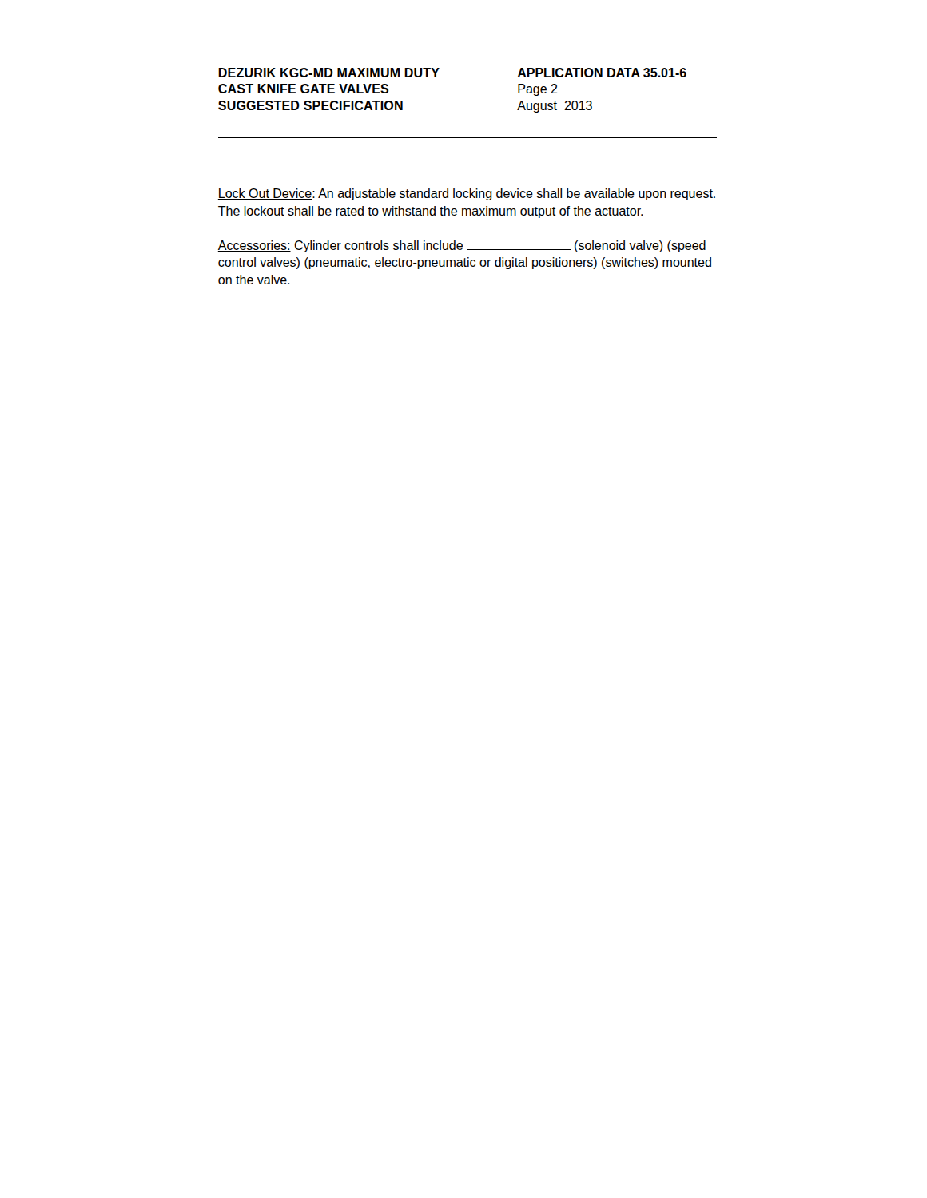DeZURIK KGC-MD MAXIMUM DUTY
CAST KNIFE GATE VALVES
SUGGESTED SPECIFICATION
APPLICATION DATA 35.01-6
Page 2
August 2013
Lock Out Device: An adjustable standard locking device shall be available upon request. The lockout shall be rated to withstand the maximum output of the actuator.
Accessories: Cylinder controls shall include (solenoid valve) (speed control valves) (pneumatic, electro-pneumatic or digital positioners) (switches) mounted on the valve.